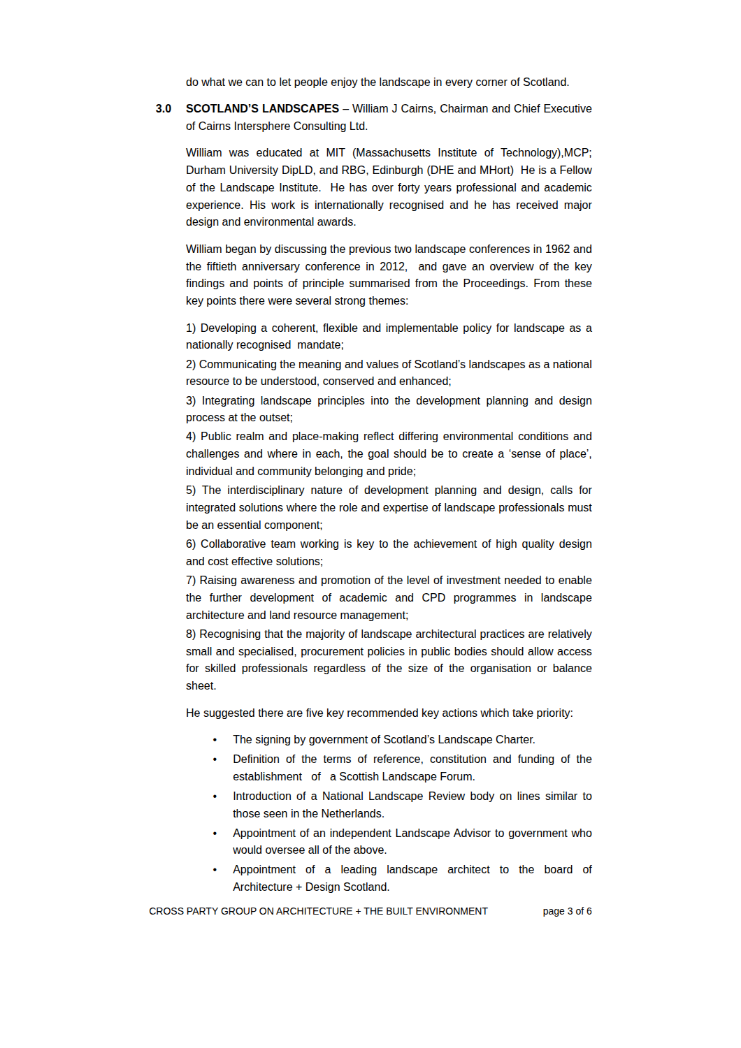do what we can to let people enjoy the landscape in every corner of Scotland.
3.0
SCOTLAND’S LANDSCAPES – William J Cairns, Chairman and Chief Executive of Cairns Intersphere Consulting Ltd.
William was educated at MIT (Massachusetts Institute of Technology),MCP; Durham University DipLD, and RBG, Edinburgh (DHE and MHort) He is a Fellow of the Landscape Institute. He has over forty years professional and academic experience. His work is internationally recognised and he has received major design and environmental awards.
William began by discussing the previous two landscape conferences in 1962 and the fiftieth anniversary conference in 2012, and gave an overview of the key findings and points of principle summarised from the Proceedings. From these key points there were several strong themes:
1) Developing a coherent, flexible and implementable policy for landscape as a nationally recognised mandate;
2) Communicating the meaning and values of Scotland’s landscapes as a national resource to be understood, conserved and enhanced;
3) Integrating landscape principles into the development planning and design process at the outset;
4) Public realm and place-making reflect differing environmental conditions and challenges and where in each, the goal should be to create a ‘sense of place’, individual and community belonging and pride;
5) The interdisciplinary nature of development planning and design, calls for integrated solutions where the role and expertise of landscape professionals must be an essential component;
6) Collaborative team working is key to the achievement of high quality design and cost effective solutions;
7) Raising awareness and promotion of the level of investment needed to enable the further development of academic and CPD programmes in landscape architecture and land resource management;
8) Recognising that the majority of landscape architectural practices are relatively small and specialised, procurement policies in public bodies should allow access for skilled professionals regardless of the size of the organisation or balance sheet.
He suggested there are five key recommended key actions which take priority:
The signing by government of Scotland’s Landscape Charter.
Definition of the terms of reference, constitution and funding of the establishment of a Scottish Landscape Forum.
Introduction of a National Landscape Review body on lines similar to those seen in the Netherlands.
Appointment of an independent Landscape Advisor to government who would oversee all of the above.
Appointment of a leading landscape architect to the board of Architecture + Design Scotland.
CROSS PARTY GROUP ON ARCHITECTURE + THE BUILT ENVIRONMENT
page 3 of 6